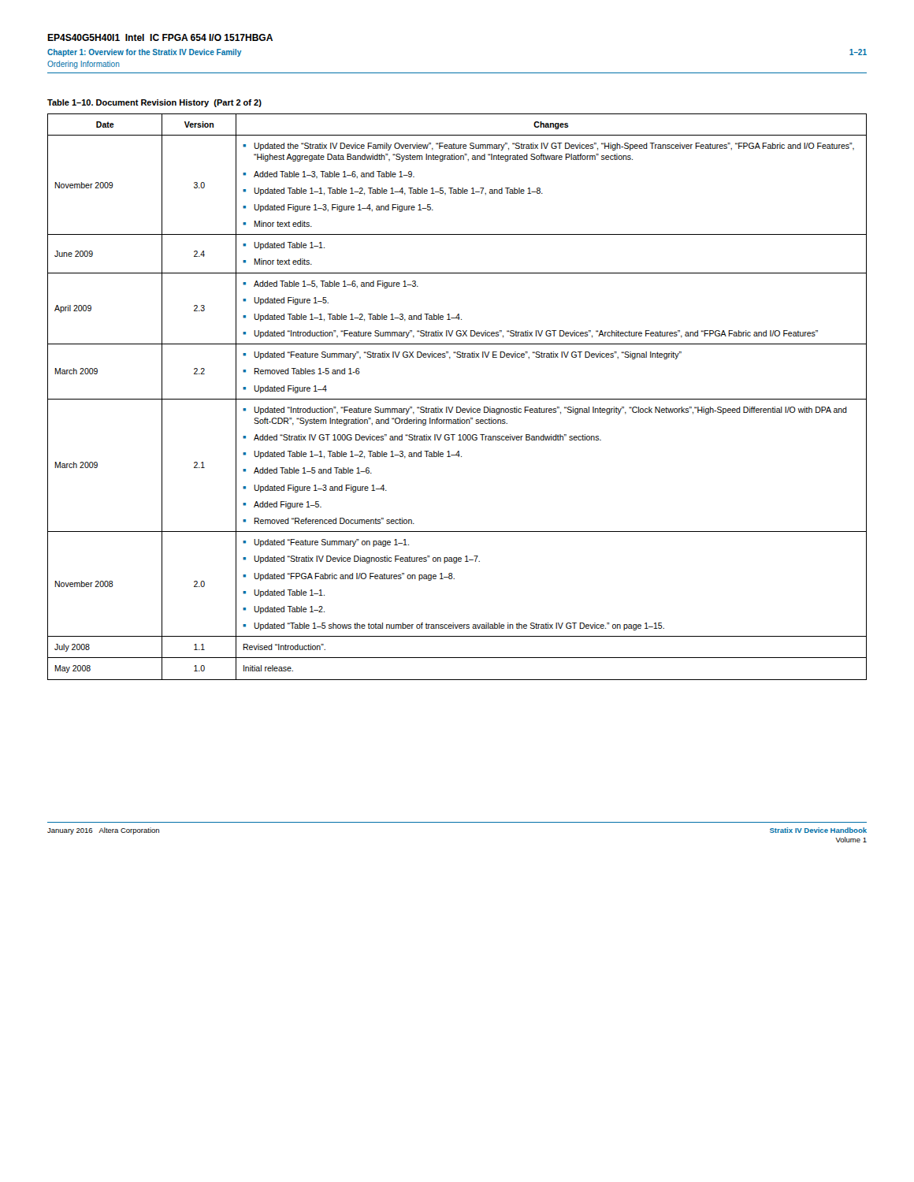EP4S40G5H40I1 Intel IC FPGA 654 I/O 1517HBGA
Chapter 1: Overview for the Stratix IV Device Family 1–21
Ordering Information
Table 1–10. Document Revision History (Part 2 of 2)
| Date | Version | Changes |
| --- | --- | --- |
| November 2009 | 3.0 | Updated the “Stratix IV Device Family Overview”, “Feature Summary”, “Stratix IV GT Devices”, “High-Speed Transceiver Features”, “FPGA Fabric and I/O Features”, “Highest Aggregate Data Bandwidth”, “System Integration”, and “Integrated Software Platform” sections. Added Table 1–3, Table 1–6, and Table 1–9. Updated Table 1–1, Table 1–2, Table 1–4, Table 1–5, Table 1–7, and Table 1–8. Updated Figure 1–3, Figure 1–4, and Figure 1–5. Minor text edits. |
| June 2009 | 2.4 | Updated Table 1–1. Minor text edits. |
| April 2009 | 2.3 | Added Table 1–5, Table 1–6, and Figure 1–3. Updated Figure 1–5. Updated Table 1–1, Table 1–2, Table 1–3, and Table 1–4. Updated “Introduction”, “Feature Summary”, “Stratix IV GX Devices”, “Stratix IV GT Devices”, “Architecture Features”, and “FPGA Fabric and I/O Features” |
| March 2009 | 2.2 | Updated “Feature Summary”, “Stratix IV GX Devices”, “Stratix IV E Device”, “Stratix IV GT Devices”, “Signal Integrity” Removed Tables 1-5 and 1-6 Updated Figure 1–4 |
| March 2009 | 2.1 | Updated “Introduction”, “Feature Summary”, “Stratix IV Device Diagnostic Features”, “Signal Integrity”, “Clock Networks”,“High-Speed Differential I/O with DPA and Soft-CDR”, “System Integration”, and “Ordering Information” sections. Added “Stratix IV GT 100G Devices” and “Stratix IV GT 100G Transceiver Bandwidth” sections. Updated Table 1–1, Table 1–2, Table 1–3, and Table 1–4. Added Table 1–5 and Table 1–6. Updated Figure 1–3 and Figure 1–4. Added Figure 1–5. Removed “Referenced Documents” section. |
| November 2008 | 2.0 | Updated “Feature Summary” on page 1–1. Updated “Stratix IV Device Diagnostic Features” on page 1–7. Updated “FPGA Fabric and I/O Features” on page 1–8. Updated Table 1–1. Updated Table 1–2. Updated “Table 1–5 shows the total number of transceivers available in the Stratix IV GT Device.” on page 1–15. |
| July 2008 | 1.1 | Revised “Introduction”. |
| May 2008 | 1.0 | Initial release. |
January 2016 Altera Corporation
Stratix IV Device Handbook
Volume 1